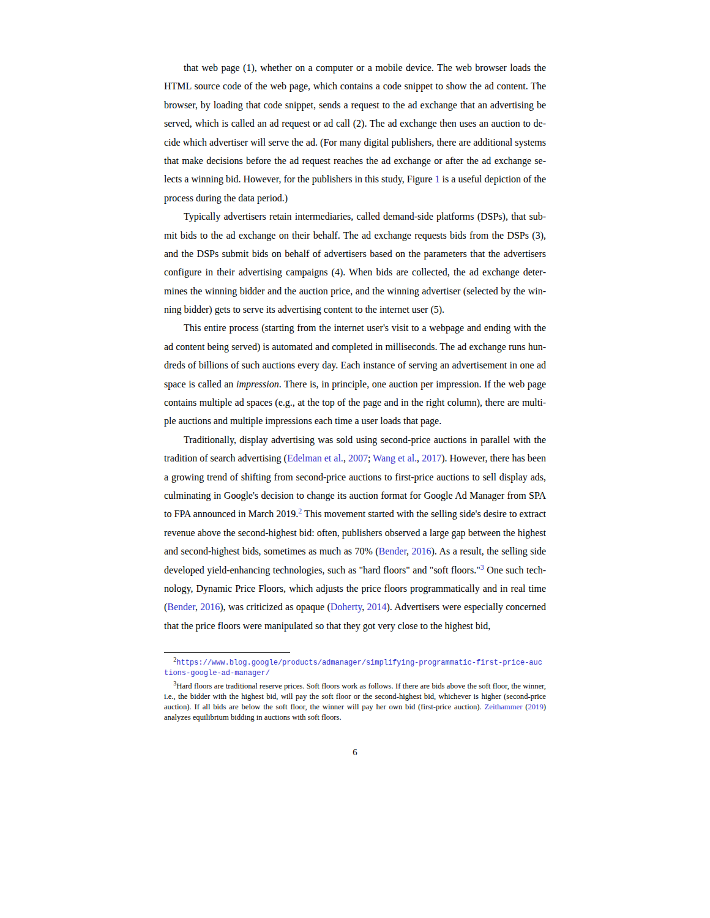that web page (1), whether on a computer or a mobile device. The web browser loads the HTML source code of the web page, which contains a code snippet to show the ad content. The browser, by loading that code snippet, sends a request to the ad exchange that an advertising be served, which is called an ad request or ad call (2). The ad exchange then uses an auction to decide which advertiser will serve the ad. (For many digital publishers, there are additional systems that make decisions before the ad request reaches the ad exchange or after the ad exchange selects a winning bid. However, for the publishers in this study, Figure 1 is a useful depiction of the process during the data period.)
Typically advertisers retain intermediaries, called demand-side platforms (DSPs), that submit bids to the ad exchange on their behalf. The ad exchange requests bids from the DSPs (3), and the DSPs submit bids on behalf of advertisers based on the parameters that the advertisers configure in their advertising campaigns (4). When bids are collected, the ad exchange determines the winning bidder and the auction price, and the winning advertiser (selected by the winning bidder) gets to serve its advertising content to the internet user (5).
This entire process (starting from the internet user's visit to a webpage and ending with the ad content being served) is automated and completed in milliseconds. The ad exchange runs hundreds of billions of such auctions every day. Each instance of serving an advertisement in one ad space is called an impression. There is, in principle, one auction per impression. If the web page contains multiple ad spaces (e.g., at the top of the page and in the right column), there are multiple auctions and multiple impressions each time a user loads that page.
Traditionally, display advertising was sold using second-price auctions in parallel with the tradition of search advertising (Edelman et al., 2007; Wang et al., 2017). However, there has been a growing trend of shifting from second-price auctions to first-price auctions to sell display ads, culminating in Google's decision to change its auction format for Google Ad Manager from SPA to FPA announced in March 2019.2 This movement started with the selling side's desire to extract revenue above the second-highest bid: often, publishers observed a large gap between the highest and second-highest bids, sometimes as much as 70% (Bender, 2016). As a result, the selling side developed yield-enhancing technologies, such as "hard floors" and "soft floors."3 One such technology, Dynamic Price Floors, which adjusts the price floors programmatically and in real time (Bender, 2016), was criticized as opaque (Doherty, 2014). Advertisers were especially concerned that the price floors were manipulated so that they got very close to the highest bid,
2https://www.blog.google/products/admanager/simplifying-programmatic-first-price-auctions-google-ad-manager/
3Hard floors are traditional reserve prices. Soft floors work as follows. If there are bids above the soft floor, the winner, i.e., the bidder with the highest bid, will pay the soft floor or the second-highest bid, whichever is higher (second-price auction). If all bids are below the soft floor, the winner will pay her own bid (first-price auction). Zeithammer (2019) analyzes equilibrium bidding in auctions with soft floors.
6